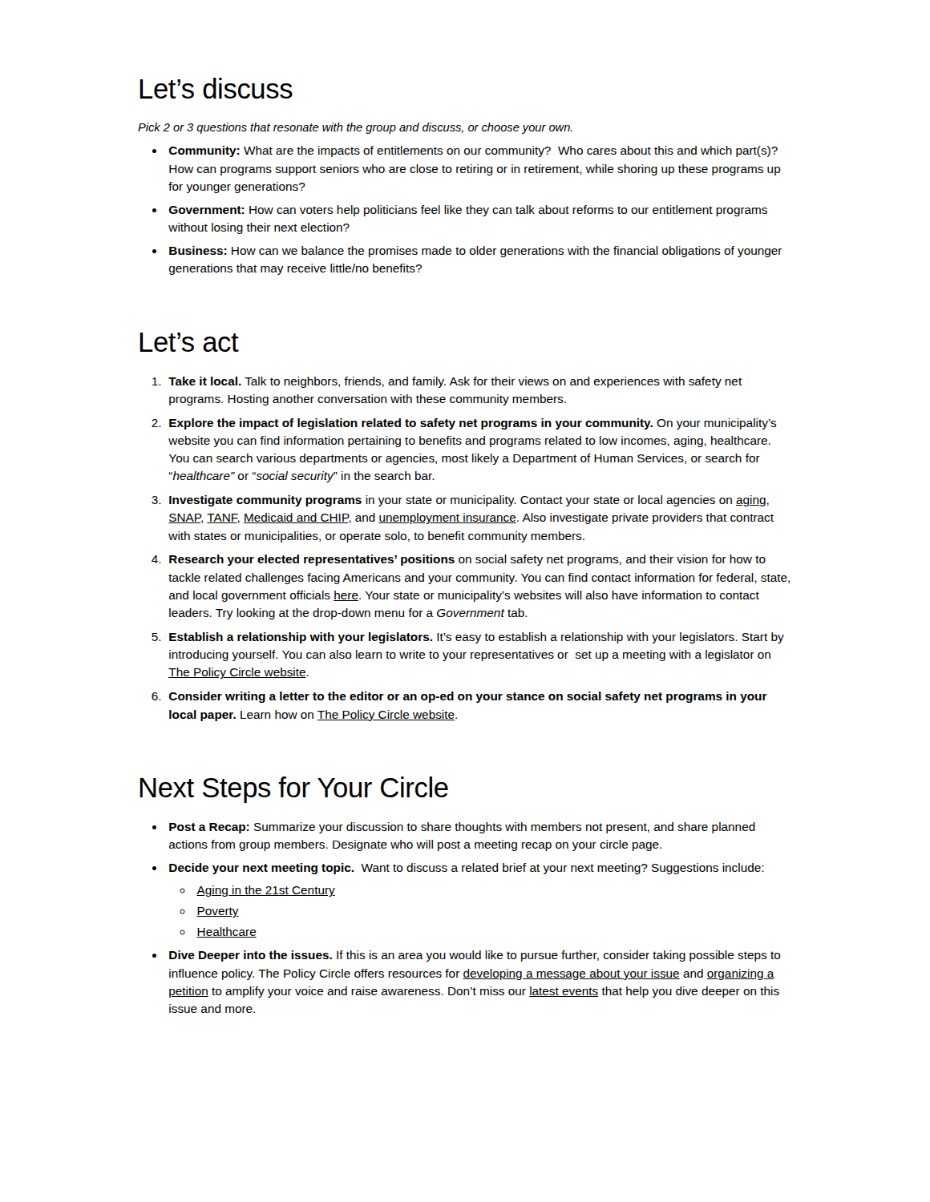Let’s discuss
Pick 2 or 3 questions that resonate with the group and discuss, or choose your own.
Community: What are the impacts of entitlements on our community? Who cares about this and which part(s)? How can programs support seniors who are close to retiring or in retirement, while shoring up these programs up for younger generations?
Government: How can voters help politicians feel like they can talk about reforms to our entitlement programs without losing their next election?
Business: How can we balance the promises made to older generations with the financial obligations of younger generations that may receive little/no benefits?
Let’s act
Take it local. Talk to neighbors, friends, and family. Ask for their views on and experiences with safety net programs. Hosting another conversation with these community members.
Explore the impact of legislation related to safety net programs in your community. On your municipality’s website you can find information pertaining to benefits and programs related to low incomes, aging, healthcare. You can search various departments or agencies, most likely a Department of Human Services, or search for “healthcare” or “social security” in the search bar.
Investigate community programs in your state or municipality. Contact your state or local agencies on aging, SNAP, TANF, Medicaid and CHIP, and unemployment insurance. Also investigate private providers that contract with states or municipalities, or operate solo, to benefit community members.
Research your elected representatives’ positions on social safety net programs, and their vision for how to tackle related challenges facing Americans and your community. You can find contact information for federal, state, and local government officials here. Your state or municipality’s websites will also have information to contact leaders. Try looking at the drop-down menu for a Government tab.
Establish a relationship with your legislators. It’s easy to establish a relationship with your legislators. Start by introducing yourself. You can also learn to write to your representatives or set up a meeting with a legislator on The Policy Circle website.
Consider writing a letter to the editor or an op-ed on your stance on social safety net programs in your local paper. Learn how on The Policy Circle website.
Next Steps for Your Circle
Post a Recap: Summarize your discussion to share thoughts with members not present, and share planned actions from group members. Designate who will post a meeting recap on your circle page.
Decide your next meeting topic. Want to discuss a related brief at your next meeting? Suggestions include:
Aging in the 21st Century
Poverty
Healthcare
Dive Deeper into the issues. If this is an area you would like to pursue further, consider taking possible steps to influence policy. The Policy Circle offers resources for developing a message about your issue and organizing a petition to amplify your voice and raise awareness. Don’t miss our latest events that help you dive deeper on this issue and more.